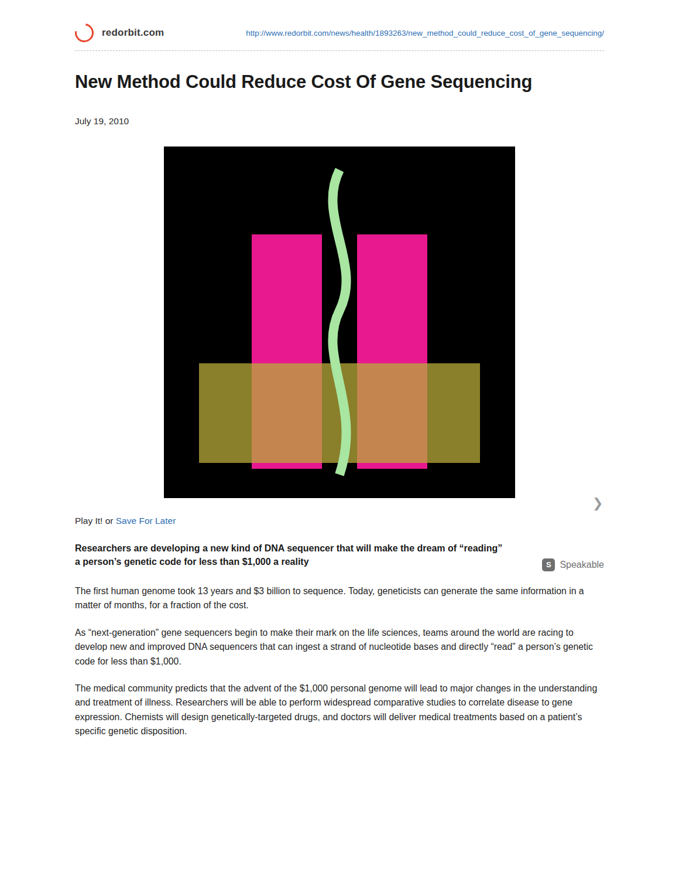redorbit.com
http://www.redorbit.com/news/health/1893263/new_method_could_reduce_cost_of_gene_sequencing/
New Method Could Reduce Cost Of Gene Sequencing
July 19, 2010
Play It! or Save For Later
❯
Researchers are developing a new kind of DNA sequencer that will make the dream of “reading” a person’s genetic code for less than $1,000 a reality
S Speakable
The first human genome took 13 years and $3 billion to sequence. Today, geneticists can generate the same information in a matter of months, for a fraction of the cost.
As “next-generation” gene sequencers begin to make their mark on the life sciences, teams around the world are racing to develop new and improved DNA sequencers that can ingest a strand of nucleotide bases and directly “read” a person’s genetic code for less than $1,000.
The medical community predicts that the advent of the $1,000 personal genome will lead to major changes in the understanding and treatment of illness. Researchers will be able to perform widespread comparative studies to correlate disease to gene expression. Chemists will design genetically-targeted drugs, and doctors will deliver medical treatments based on a patient’s specific genetic disposition.